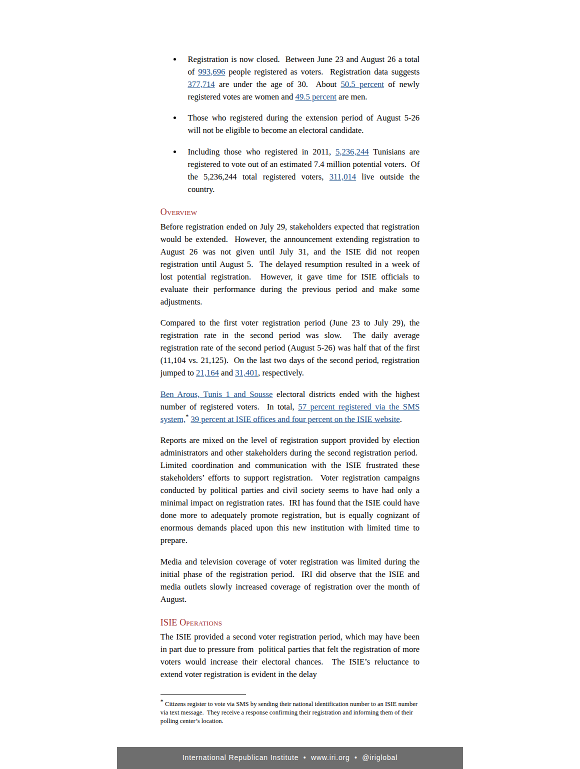Registration is now closed. Between June 23 and August 26 a total of 993,696 people registered as voters. Registration data suggests 377,714 are under the age of 30. About 50.5 percent of newly registered votes are women and 49.5 percent are men.
Those who registered during the extension period of August 5-26 will not be eligible to become an electoral candidate.
Including those who registered in 2011, 5,236,244 Tunisians are registered to vote out of an estimated 7.4 million potential voters. Of the 5,236,244 total registered voters, 311,014 live outside the country.
Overview
Before registration ended on July 29, stakeholders expected that registration would be extended. However, the announcement extending registration to August 26 was not given until July 31, and the ISIE did not reopen registration until August 5. The delayed resumption resulted in a week of lost potential registration. However, it gave time for ISIE officials to evaluate their performance during the previous period and make some adjustments.
Compared to the first voter registration period (June 23 to July 29), the registration rate in the second period was slow. The daily average registration rate of the second period (August 5-26) was half that of the first (11,104 vs. 21,125). On the last two days of the second period, registration jumped to 21,164 and 31,401, respectively.
Ben Arous, Tunis 1 and Sousse electoral districts ended with the highest number of registered voters. In total, 57 percent registered via the SMS system,* 39 percent at ISIE offices and four percent on the ISIE website.
Reports are mixed on the level of registration support provided by election administrators and other stakeholders during the second registration period. Limited coordination and communication with the ISIE frustrated these stakeholders’ efforts to support registration. Voter registration campaigns conducted by political parties and civil society seems to have had only a minimal impact on registration rates. IRI has found that the ISIE could have done more to adequately promote registration, but is equally cognizant of enormous demands placed upon this new institution with limited time to prepare.
Media and television coverage of voter registration was limited during the initial phase of the registration period. IRI did observe that the ISIE and media outlets slowly increased coverage of registration over the month of August.
ISIE Operations
The ISIE provided a second voter registration period, which may have been in part due to pressure from political parties that felt the registration of more voters would increase their electoral chances. The ISIE’s reluctance to extend voter registration is evident in the delay
* Citizens register to vote via SMS by sending their national identification number to an ISIE number via text message. They receive a response confirming their registration and informing them of their polling center’s location.
International Republican Institute • www.iri.org • @iriglobal